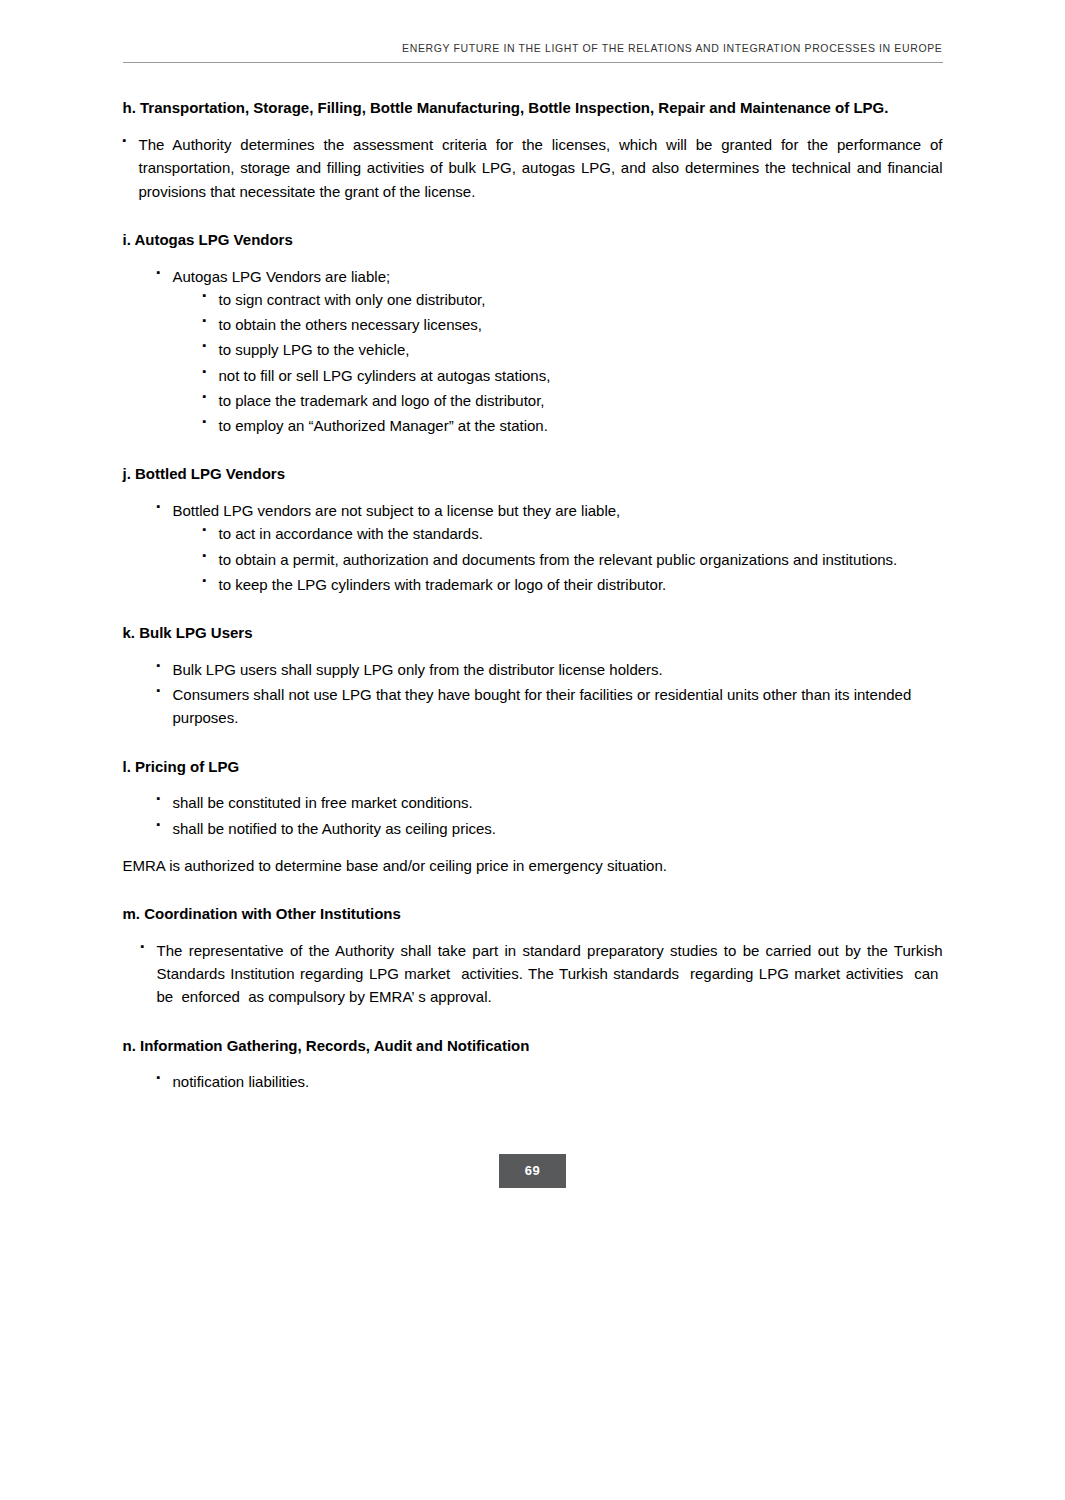Energy Future in the Light of the Relations and Integration Processes in Europe
h. Transportation, Storage, Filling, Bottle Manufacturing, Bottle Inspection, Repair and Maintenance of LPG.
The Authority determines the assessment criteria for the licenses, which will be granted for the performance of transportation, storage and filling activities of bulk LPG, autogas LPG, and also determines the technical and financial provisions that necessitate the grant of the license.
i. Autogas LPG Vendors
Autogas LPG Vendors are liable;
to sign contract with only one distributor,
to obtain the others necessary licenses,
to supply LPG to the vehicle,
not to fill or sell LPG cylinders at autogas stations,
to place the trademark and logo of the distributor,
to employ an “Authorized Manager” at the station.
j. Bottled LPG Vendors
Bottled LPG vendors are not subject to a license but they are liable,
to act in accordance with the standards.
to obtain a permit, authorization and documents from the relevant public organizations and institutions.
to keep the LPG cylinders with trademark or logo of their distributor.
k. Bulk LPG Users
Bulk LPG users shall supply LPG only from the distributor license holders.
Consumers shall not use LPG that they have bought for their facilities or residential units other than its intended purposes.
l. Pricing of LPG
shall be constituted in free market conditions.
shall be notified to the Authority as ceiling prices.
EMRA is authorized to determine base and/or ceiling price in emergency situation.
m. Coordination with Other Institutions
The representative of the Authority shall take part in standard preparatory studies to be carried out by the Turkish Standards Institution regarding LPG market activities. The Turkish standards regarding LPG market activities can be enforced as compulsory by EMRA’ s approval.
n. Information Gathering, Records, Audit and Notification
notification liabilities.
69